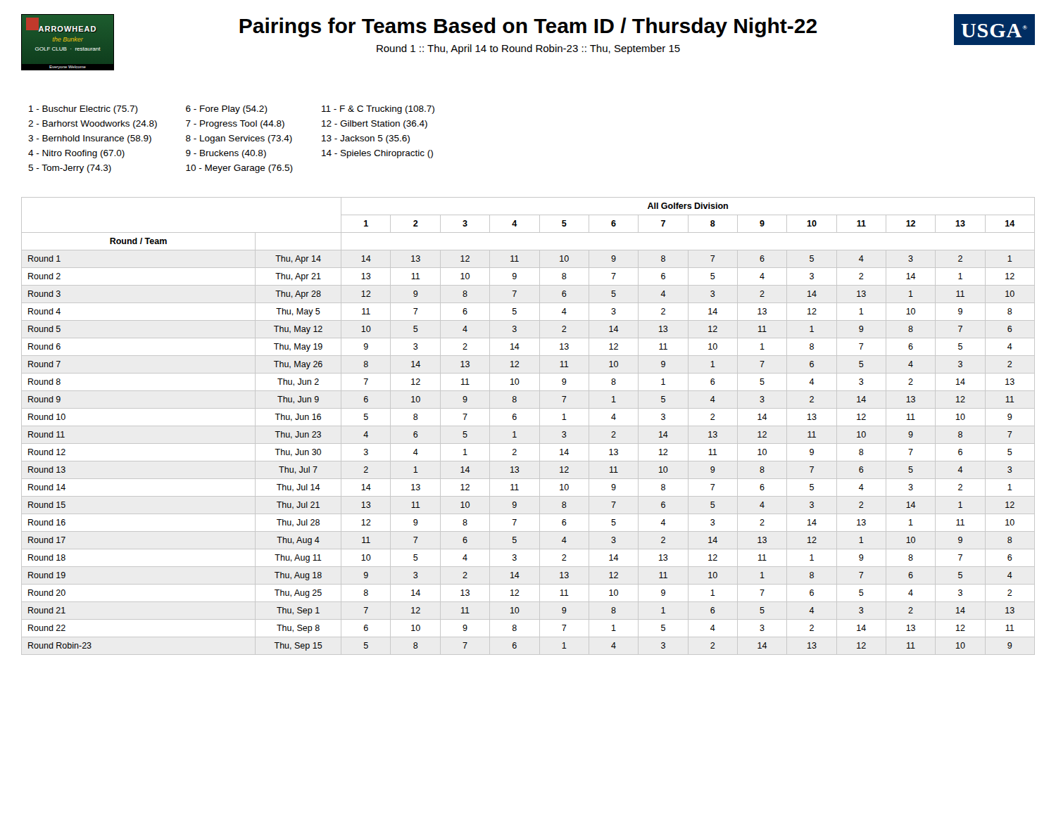ARROWHEAD
the Bunker
GOLF CLUB · restaurant
Everyone Welcome
Pairings for Teams Based on Team ID / Thursday Night-22
Round 1 :: Thu, April 14 to Round Robin-23 :: Thu, September 15
USGA®
1 - Buschur Electric (75.7)
2 - Barhorst Woodworks (24.8)
3 - Bernhold Insurance (58.9)
4 - Nitro Roofing (67.0)
5 - Tom-Jerry (74.3)
6 - Fore Play (54.2)
7 - Progress Tool (44.8)
8 - Logan Services (73.4)
9 - Bruckens (40.8)
10 - Meyer Garage (76.5)
11 - F & C Trucking (108.7)
12 - Gilbert Station (36.4)
13 - Jackson 5 (35.6)
14 - Spieles Chiropractic ()
| | All Golfers Division |
| --- | --- |
| 1 | 2 | 3 | 4 | 5 | 6 | 7 | 8 | 9 | 10 | 11 | 12 | 13 | 14 |
| Round / Team | | |
| Round 1 | Thu, Apr 14 | 14 | 13 | 12 | 11 | 10 | 9 | 8 | 7 | 6 | 5 | 4 | 3 | 2 | 1 |
| Round 2 | Thu, Apr 21 | 13 | 11 | 10 | 9 | 8 | 7 | 6 | 5 | 4 | 3 | 2 | 14 | 1 | 12 |
| Round 3 | Thu, Apr 28 | 12 | 9 | 8 | 7 | 6 | 5 | 4 | 3 | 2 | 14 | 13 | 1 | 11 | 10 |
| Round 4 | Thu, May 5 | 11 | 7 | 6 | 5 | 4 | 3 | 2 | 14 | 13 | 12 | 1 | 10 | 9 | 8 |
| Round 5 | Thu, May 12 | 10 | 5 | 4 | 3 | 2 | 14 | 13 | 12 | 11 | 1 | 9 | 8 | 7 | 6 |
| Round 6 | Thu, May 19 | 9 | 3 | 2 | 14 | 13 | 12 | 11 | 10 | 1 | 8 | 7 | 6 | 5 | 4 |
| Round 7 | Thu, May 26 | 8 | 14 | 13 | 12 | 11 | 10 | 9 | 1 | 7 | 6 | 5 | 4 | 3 | 2 |
| Round 8 | Thu, Jun 2 | 7 | 12 | 11 | 10 | 9 | 8 | 1 | 6 | 5 | 4 | 3 | 2 | 14 | 13 |
| Round 9 | Thu, Jun 9 | 6 | 10 | 9 | 8 | 7 | 1 | 5 | 4 | 3 | 2 | 14 | 13 | 12 | 11 |
| Round 10 | Thu, Jun 16 | 5 | 8 | 7 | 6 | 1 | 4 | 3 | 2 | 14 | 13 | 12 | 11 | 10 | 9 |
| Round 11 | Thu, Jun 23 | 4 | 6 | 5 | 1 | 3 | 2 | 14 | 13 | 12 | 11 | 10 | 9 | 8 | 7 |
| Round 12 | Thu, Jun 30 | 3 | 4 | 1 | 2 | 14 | 13 | 12 | 11 | 10 | 9 | 8 | 7 | 6 | 5 |
| Round 13 | Thu, Jul 7 | 2 | 1 | 14 | 13 | 12 | 11 | 10 | 9 | 8 | 7 | 6 | 5 | 4 | 3 |
| Round 14 | Thu, Jul 14 | 14 | 13 | 12 | 11 | 10 | 9 | 8 | 7 | 6 | 5 | 4 | 3 | 2 | 1 |
| Round 15 | Thu, Jul 21 | 13 | 11 | 10 | 9 | 8 | 7 | 6 | 5 | 4 | 3 | 2 | 14 | 1 | 12 |
| Round 16 | Thu, Jul 28 | 12 | 9 | 8 | 7 | 6 | 5 | 4 | 3 | 2 | 14 | 13 | 1 | 11 | 10 |
| Round 17 | Thu, Aug 4 | 11 | 7 | 6 | 5 | 4 | 3 | 2 | 14 | 13 | 12 | 1 | 10 | 9 | 8 |
| Round 18 | Thu, Aug 11 | 10 | 5 | 4 | 3 | 2 | 14 | 13 | 12 | 11 | 1 | 9 | 8 | 7 | 6 |
| Round 19 | Thu, Aug 18 | 9 | 3 | 2 | 14 | 13 | 12 | 11 | 10 | 1 | 8 | 7 | 6 | 5 | 4 |
| Round 20 | Thu, Aug 25 | 8 | 14 | 13 | 12 | 11 | 10 | 9 | 1 | 7 | 6 | 5 | 4 | 3 | 2 |
| Round 21 | Thu, Sep 1 | 7 | 12 | 11 | 10 | 9 | 8 | 1 | 6 | 5 | 4 | 3 | 2 | 14 | 13 |
| Round 22 | Thu, Sep 8 | 6 | 10 | 9 | 8 | 7 | 1 | 5 | 4 | 3 | 2 | 14 | 13 | 12 | 11 |
| Round Robin-23 | Thu, Sep 15 | 5 | 8 | 7 | 6 | 1 | 4 | 3 | 2 | 14 | 13 | 12 | 11 | 10 | 9 |